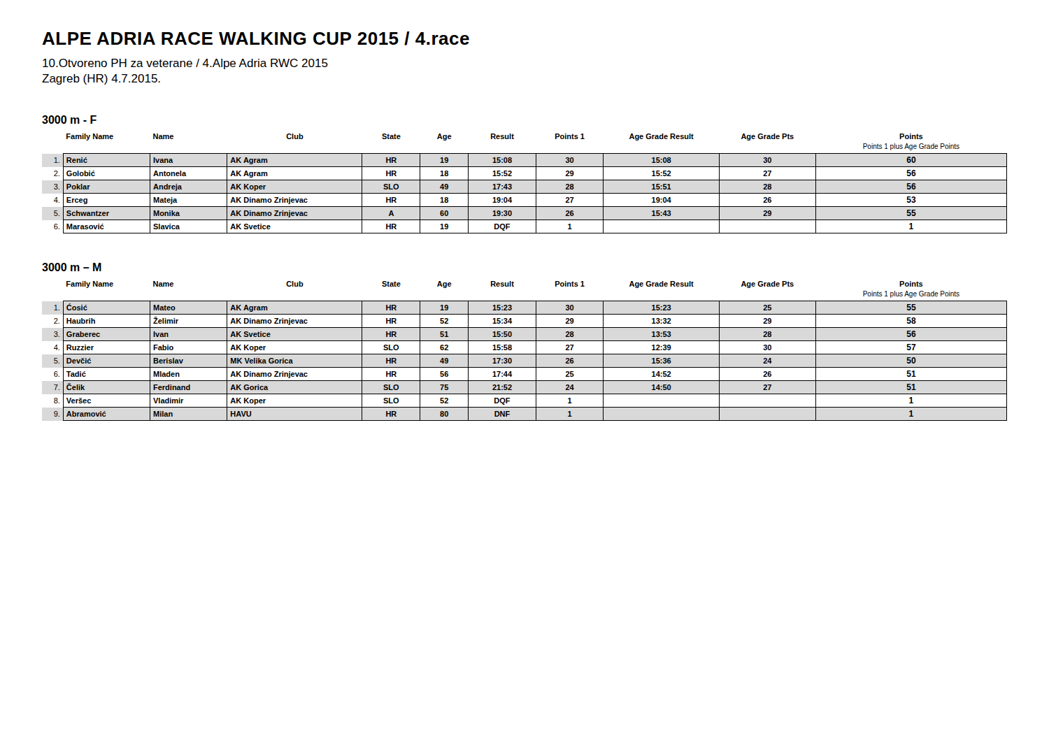ALPE ADRIA RACE WALKING CUP 2015 / 4.race
10.Otvoreno PH za veterane / 4.Alpe Adria RWC 2015
Zagreb (HR) 4.7.2015.
3000 m - F
| | Family Name | Name | Club | State | Age | Result | Points 1 | Age Grade Result | Age Grade Pts | Points |
| --- | --- | --- | --- | --- | --- | --- | --- | --- | --- | --- |
| | Points 1 plus Age Grade Points |
| 1. | Renić | Ivana | AK Agram | HR | 19 | 15:08 | 30 | 15:08 | 30 | 60 |
| 2. | Golobić | Antonela | AK Agram | HR | 18 | 15:52 | 29 | 15:52 | 27 | 56 |
| 3. | Poklar | Andreja | AK Koper | SLO | 49 | 17:43 | 28 | 15:51 | 28 | 56 |
| 4. | Erceg | Mateja | AK Dinamo Zrinjevac | HR | 18 | 19:04 | 27 | 19:04 | 26 | 53 |
| 5. | Schwantzer | Monika | AK Dinamo Zrinjevac | A | 60 | 19:30 | 26 | 15:43 | 29 | 55 |
| 6. | Marasović | Slavica | AK Svetice | HR | 19 | DQF | 1 | | | 1 |
3000 m – M
| | Family Name | Name | Club | State | Age | Result | Points 1 | Age Grade Result | Age Grade Pts | Points |
| --- | --- | --- | --- | --- | --- | --- | --- | --- | --- | --- |
| | Points 1 plus Age Grade Points |
| 1. | Ćosić | Mateo | AK Agram | HR | 19 | 15:23 | 30 | 15:23 | 25 | 55 |
| 2. | Haubrih | Želimir | AK Dinamo Zrinjevac | HR | 52 | 15:34 | 29 | 13:32 | 29 | 58 |
| 3. | Graberec | Ivan | AK Svetice | HR | 51 | 15:50 | 28 | 13:53 | 28 | 56 |
| 4. | Ruzzier | Fabio | AK Koper | SLO | 62 | 15:58 | 27 | 12:39 | 30 | 57 |
| 5. | Devčić | Berislav | MK Velika Gorica | HR | 49 | 17:30 | 26 | 15:36 | 24 | 50 |
| 6. | Tadić | Mladen | AK Dinamo Zrinjevac | HR | 56 | 17:44 | 25 | 14:52 | 26 | 51 |
| 7. | Čelik | Ferdinand | AK Gorica | SLO | 75 | 21:52 | 24 | 14:50 | 27 | 51 |
| 8. | Veršec | Vladimir | AK Koper | SLO | 52 | DQF | 1 | | | 1 |
| 9. | Abramović | Milan | HAVU | HR | 80 | DNF | 1 | | | 1 |